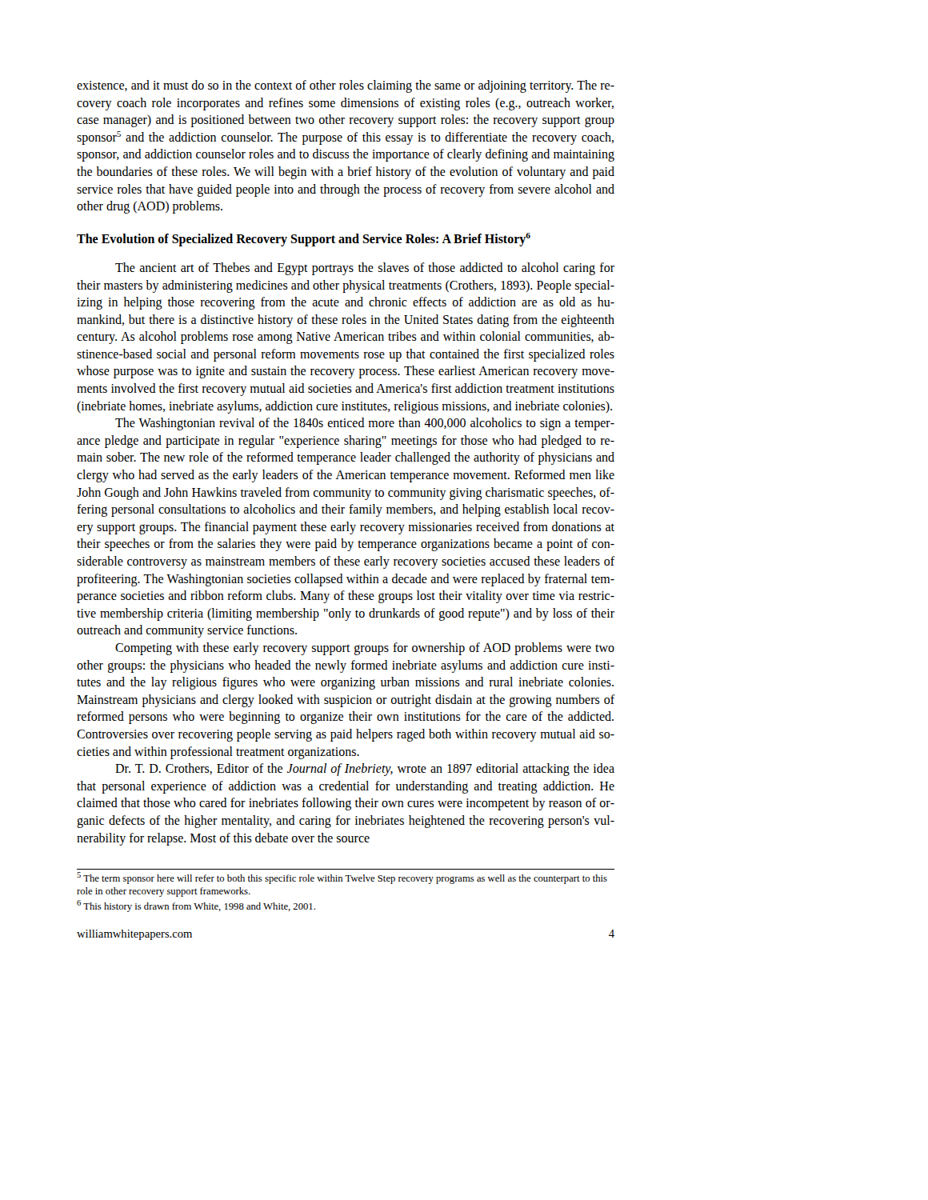existence, and it must do so in the context of other roles claiming the same or adjoining territory. The recovery coach role incorporates and refines some dimensions of existing roles (e.g., outreach worker, case manager) and is positioned between two other recovery support roles: the recovery support group sponsor5 and the addiction counselor. The purpose of this essay is to differentiate the recovery coach, sponsor, and addiction counselor roles and to discuss the importance of clearly defining and maintaining the boundaries of these roles. We will begin with a brief history of the evolution of voluntary and paid service roles that have guided people into and through the process of recovery from severe alcohol and other drug (AOD) problems.
The Evolution of Specialized Recovery Support and Service Roles: A Brief History6
The ancient art of Thebes and Egypt portrays the slaves of those addicted to alcohol caring for their masters by administering medicines and other physical treatments (Crothers, 1893). People specializing in helping those recovering from the acute and chronic effects of addiction are as old as humankind, but there is a distinctive history of these roles in the United States dating from the eighteenth century. As alcohol problems rose among Native American tribes and within colonial communities, abstinence-based social and personal reform movements rose up that contained the first specialized roles whose purpose was to ignite and sustain the recovery process. These earliest American recovery movements involved the first recovery mutual aid societies and America's first addiction treatment institutions (inebriate homes, inebriate asylums, addiction cure institutes, religious missions, and inebriate colonies).
The Washingtonian revival of the 1840s enticed more than 400,000 alcoholics to sign a temperance pledge and participate in regular "experience sharing" meetings for those who had pledged to remain sober. The new role of the reformed temperance leader challenged the authority of physicians and clergy who had served as the early leaders of the American temperance movement. Reformed men like John Gough and John Hawkins traveled from community to community giving charismatic speeches, offering personal consultations to alcoholics and their family members, and helping establish local recovery support groups. The financial payment these early recovery missionaries received from donations at their speeches or from the salaries they were paid by temperance organizations became a point of considerable controversy as mainstream members of these early recovery societies accused these leaders of profiteering. The Washingtonian societies collapsed within a decade and were replaced by fraternal temperance societies and ribbon reform clubs. Many of these groups lost their vitality over time via restrictive membership criteria (limiting membership "only to drunkards of good repute") and by loss of their outreach and community service functions.
Competing with these early recovery support groups for ownership of AOD problems were two other groups: the physicians who headed the newly formed inebriate asylums and addiction cure institutes and the lay religious figures who were organizing urban missions and rural inebriate colonies. Mainstream physicians and clergy looked with suspicion or outright disdain at the growing numbers of reformed persons who were beginning to organize their own institutions for the care of the addicted. Controversies over recovering people serving as paid helpers raged both within recovery mutual aid societies and within professional treatment organizations.
Dr. T. D. Crothers, Editor of the Journal of Inebriety, wrote an 1897 editorial attacking the idea that personal experience of addiction was a credential for understanding and treating addiction. He claimed that those who cared for inebriates following their own cures were incompetent by reason of organic defects of the higher mentality, and caring for inebriates heightened the recovering person's vulnerability for relapse. Most of this debate over the source
5 The term sponsor here will refer to both this specific role within Twelve Step recovery programs as well as the counterpart to this role in other recovery support frameworks.
6 This history is drawn from White, 1998 and White, 2001.
williamwhitepapers.com 4